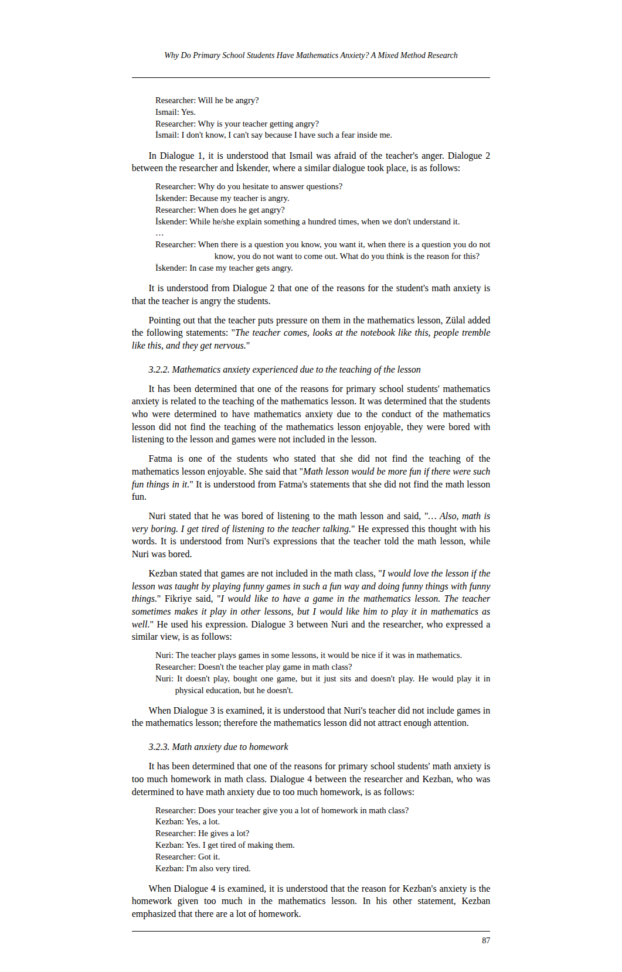Why Do Primary School Students Have Mathematics Anxiety? A Mixed Method Research
Researcher: Will he be angry?
Ismail: Yes.
Researcher: Why is your teacher getting angry?
İsmail: I don't know, I can't say because I have such a fear inside me.
In Dialogue 1, it is understood that Ismail was afraid of the teacher's anger. Dialogue 2 between the researcher and İskender, where a similar dialogue took place, is as follows:
Researcher: Why do you hesitate to answer questions?
İskender: Because my teacher is angry.
Researcher: When does he get angry?
İskender: While he/she explain something a hundred times, when we don't understand it.
…
Researcher: When there is a question you know, you want it, when there is a question you do not know, you do not want to come out. What do you think is the reason for this?
İskender: In case my teacher gets angry.
It is understood from Dialogue 2 that one of the reasons for the student's math anxiety is that the teacher is angry the students.
Pointing out that the teacher puts pressure on them in the mathematics lesson, Zülal added the following statements: "The teacher comes, looks at the notebook like this, people tremble like this, and they get nervous."
3.2.2. Mathematics anxiety experienced due to the teaching of the lesson
It has been determined that one of the reasons for primary school students' mathematics anxiety is related to the teaching of the mathematics lesson. It was determined that the students who were determined to have mathematics anxiety due to the conduct of the mathematics lesson did not find the teaching of the mathematics lesson enjoyable, they were bored with listening to the lesson and games were not included in the lesson.
Fatma is one of the students who stated that she did not find the teaching of the mathematics lesson enjoyable. She said that "Math lesson would be more fun if there were such fun things in it." It is understood from Fatma's statements that she did not find the math lesson fun.
Nuri stated that he was bored of listening to the math lesson and said, "… Also, math is very boring. I get tired of listening to the teacher talking." He expressed this thought with his words. It is understood from Nuri's expressions that the teacher told the math lesson, while Nuri was bored.
Kezban stated that games are not included in the math class, "I would love the lesson if the lesson was taught by playing funny games in such a fun way and doing funny things with funny things." Fikriye said, "I would like to have a game in the mathematics lesson. The teacher sometimes makes it play in other lessons, but I would like him to play it in mathematics as well." He used his expression. Dialogue 3 between Nuri and the researcher, who expressed a similar view, is as follows:
Nuri: The teacher plays games in some lessons, it would be nice if it was in mathematics.
Researcher: Doesn't the teacher play game in math class?
Nuri: It doesn't play, bought one game, but it just sits and doesn't play. He would play it in physical education, but he doesn't.
When Dialogue 3 is examined, it is understood that Nuri's teacher did not include games in the mathematics lesson; therefore the mathematics lesson did not attract enough attention.
3.2.3. Math anxiety due to homework
It has been determined that one of the reasons for primary school students' math anxiety is too much homework in math class. Dialogue 4 between the researcher and Kezban, who was determined to have math anxiety due to too much homework, is as follows:
Researcher: Does your teacher give you a lot of homework in math class?
Kezban: Yes, a lot.
Researcher: He gives a lot?
Kezban: Yes. I get tired of making them.
Researcher: Got it.
Kezban: I'm also very tired.
When Dialogue 4 is examined, it is understood that the reason for Kezban's anxiety is the homework given too much in the mathematics lesson. In his other statement, Kezban emphasized that there are a lot of homework.
87